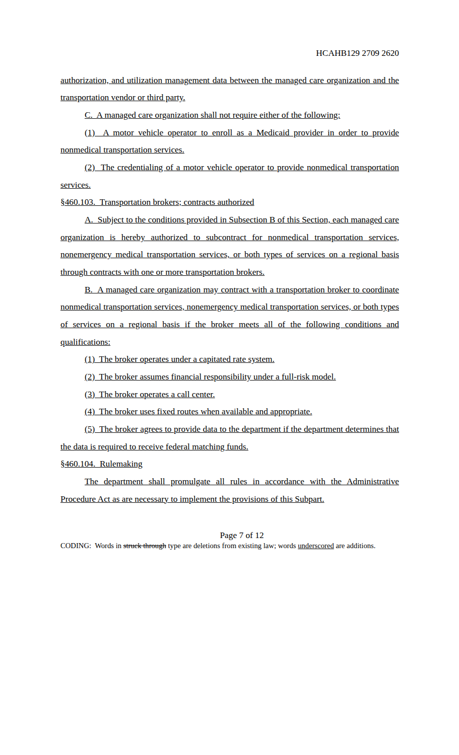HCAHB129 2709 2620
authorization, and utilization management data between the managed care organization and the transportation vendor or third party.
C. A managed care organization shall not require either of the following:
(1) A motor vehicle operator to enroll as a Medicaid provider in order to provide nonmedical transportation services.
(2) The credentialing of a motor vehicle operator to provide nonmedical transportation services.
§460.103. Transportation brokers; contracts authorized
A. Subject to the conditions provided in Subsection B of this Section, each managed care organization is hereby authorized to subcontract for nonmedical transportation services, nonemergency medical transportation services, or both types of services on a regional basis through contracts with one or more transportation brokers.
B. A managed care organization may contract with a transportation broker to coordinate nonmedical transportation services, nonemergency medical transportation services, or both types of services on a regional basis if the broker meets all of the following conditions and qualifications:
(1) The broker operates under a capitated rate system.
(2) The broker assumes financial responsibility under a full-risk model.
(3) The broker operates a call center.
(4) The broker uses fixed routes when available and appropriate.
(5) The broker agrees to provide data to the department if the department determines that the data is required to receive federal matching funds.
§460.104. Rulemaking
The department shall promulgate all rules in accordance with the Administrative Procedure Act as are necessary to implement the provisions of this Subpart.
Page 7 of 12
CODING: Words in struck through type are deletions from existing law; words underscored are additions.